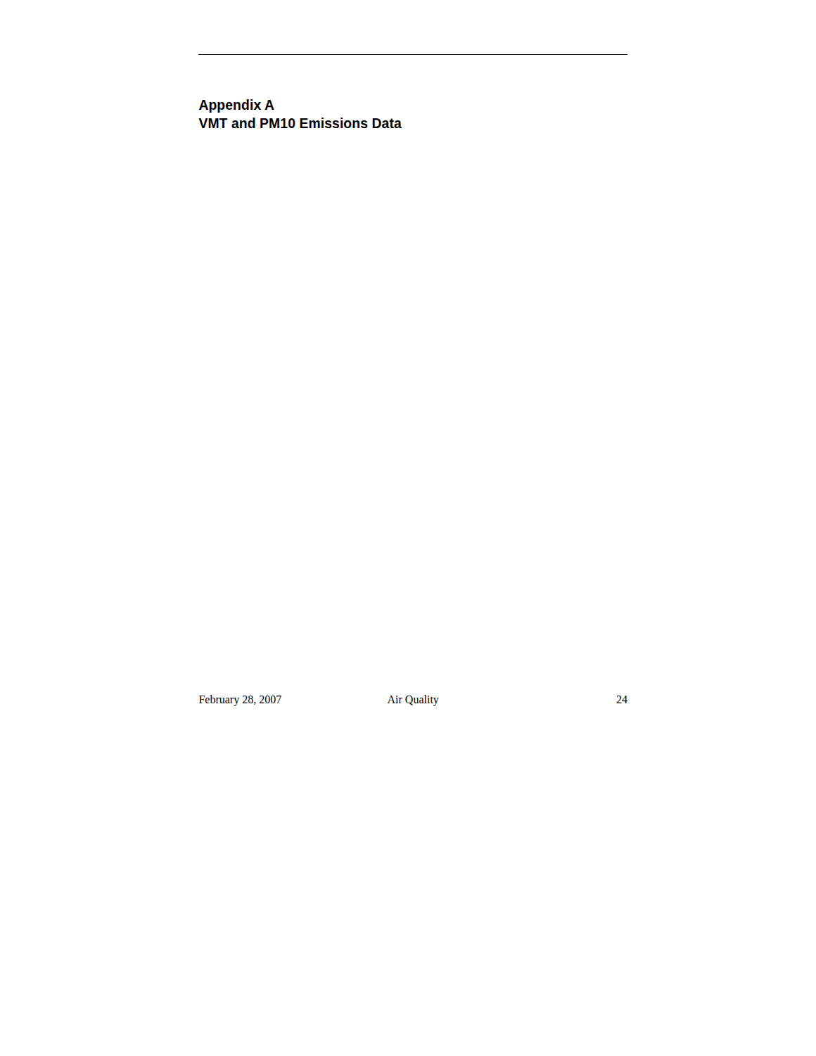Appendix A
VMT and PM10 Emissions Data
February 28, 2007 Air Quality 24